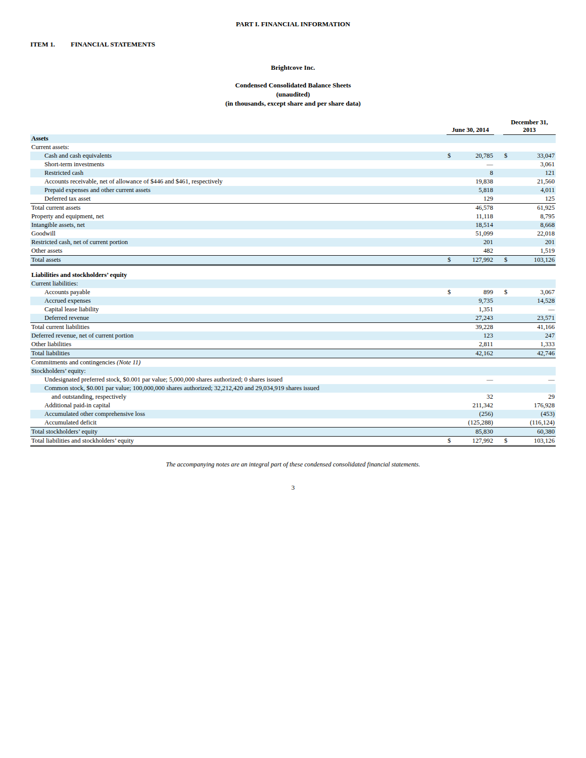PART I. FINANCIAL INFORMATION
ITEM 1. FINANCIAL STATEMENTS
Brightcove Inc.
Condensed Consolidated Balance Sheets
(unaudited)
(in thousands, except share and per share data)
| | | June 30, 2014 | | December 31, 2013 |
| Assets | | | | | | |
| Current assets: | | | | | | |
| Cash and cash equivalents | | $ | 20,785 | | $ | 33,047 |
| Short-term investments | | | — | | | 3,061 |
| Restricted cash | | | 8 | | | 121 |
| Accounts receivable, net of allowance of $446 and $461, respectively | | | 19,838 | | | 21,560 |
| Prepaid expenses and other current assets | | | 5,818 | | | 4,011 |
| Deferred tax asset | | | 129 | | | 125 |
| Total current assets | | | 46,578 | | | 61,925 |
| Property and equipment, net | | | 11,118 | | | 8,795 |
| Intangible assets, net | | | 18,514 | | | 8,668 |
| Goodwill | | | 51,099 | | | 22,018 |
| Restricted cash, net of current portion | | | 201 | | | 201 |
| Other assets | | | 482 | | | 1,519 |
| Total assets | | $ | 127,992 | | $ | 103,126 |
| Liabilities and stockholders’ equity | | | | | | |
| Current liabilities: | | | | | | |
| Accounts payable | | $ | 899 | | $ | 3,067 |
| Accrued expenses | | | 9,735 | | | 14,528 |
| Capital lease liability | | | 1,351 | | | — |
| Deferred revenue | | | 27,243 | | | 23,571 |
| Total current liabilities | | | 39,228 | | | 41,166 |
| Deferred revenue, net of current portion | | | 123 | | | 247 |
| Other liabilities | | | 2,811 | | | 1,333 |
| Total liabilities | | | 42,162 | | | 42,746 |
| Commitments and contingencies (Note 11) | | | | | | |
| Stockholders’ equity: | | | | | | |
| Undesignated preferred stock, $0.001 par value; 5,000,000 shares authorized; 0 shares issued | | | — | | | — |
| Common stock, $0.001 par value; 100,000,000 shares authorized; 32,212,420 and 29,034,919 shares issued | | | | | | |
| and outstanding, respectively | | | 32 | | | 29 |
| Additional paid-in capital | | | 211,342 | | | 176,928 |
| Accumulated other comprehensive loss | | | (256) | | | (453) |
| Accumulated deficit | | | (125,288) | | | (116,124) |
| Total stockholders’ equity | | | 85,830 | | | 60,380 |
| Total liabilities and stockholders’ equity | | $ | 127,992 | | $ | 103,126 |
The accompanying notes are an integral part of these condensed consolidated financial statements.
3